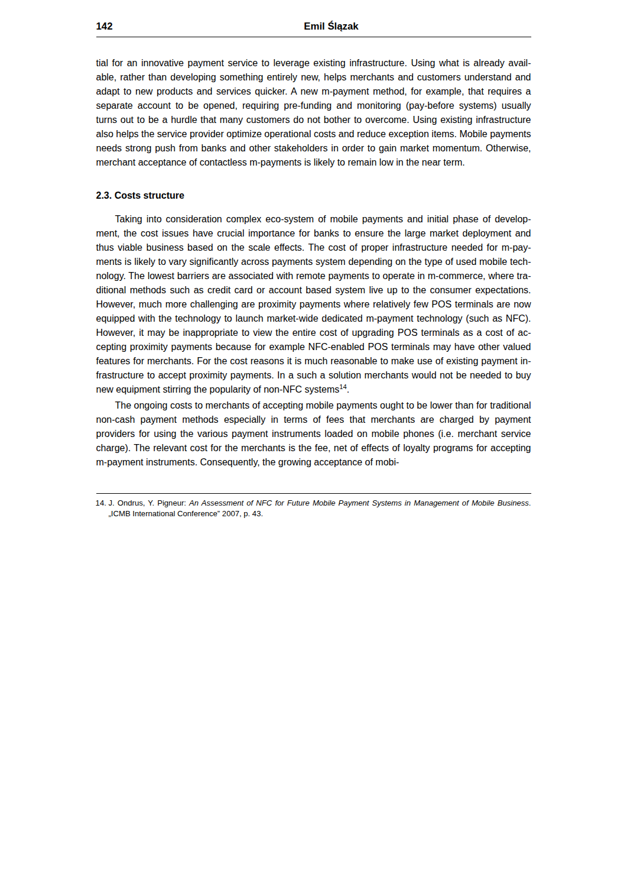142 Emil Ślązak
tial for an innovative payment service to leverage existing infrastructure. Using what is already available, rather than developing something entirely new, helps merchants and customers understand and adapt to new products and services quicker. A new m-payment method, for example, that requires a separate account to be opened, requiring pre-funding and monitoring (pay-before systems) usually turns out to be a hurdle that many customers do not bother to overcome. Using existing infrastructure also helps the service provider optimize operational costs and reduce exception items. Mobile payments needs strong push from banks and other stakeholders in order to gain market momentum. Otherwise, merchant acceptance of contactless m-payments is likely to remain low in the near term.
2.3. Costs structure
Taking into consideration complex eco-system of mobile payments and initial phase of development, the cost issues have crucial importance for banks to ensure the large market deployment and thus viable business based on the scale effects. The cost of proper infrastructure needed for m-payments is likely to vary significantly across payments system depending on the type of used mobile technology. The lowest barriers are associated with remote payments to operate in m-commerce, where traditional methods such as credit card or account based system live up to the consumer expectations. However, much more challenging are proximity payments where relatively few POS terminals are now equipped with the technology to launch market-wide dedicated m-payment technology (such as NFC). However, it may be inappropriate to view the entire cost of upgrading POS terminals as a cost of accepting proximity payments because for example NFC-enabled POS terminals may have other valued features for merchants. For the cost reasons it is much reasonable to make use of existing payment infrastructure to accept proximity payments. In a such a solution merchants would not be needed to buy new equipment stirring the popularity of non-NFC systems14.
The ongoing costs to merchants of accepting mobile payments ought to be lower than for traditional non-cash payment methods especially in terms of fees that merchants are charged by payment providers for using the various payment instruments loaded on mobile phones (i.e. merchant service charge). The relevant cost for the merchants is the fee, net of effects of loyalty programs for accepting m-payment instruments. Consequently, the growing acceptance of mobi-
J. Ondrus, Y. Pigneur: An Assessment of NFC for Future Mobile Payment Systems in Management of Mobile Business. „ICMB International Conference” 2007, p. 43.